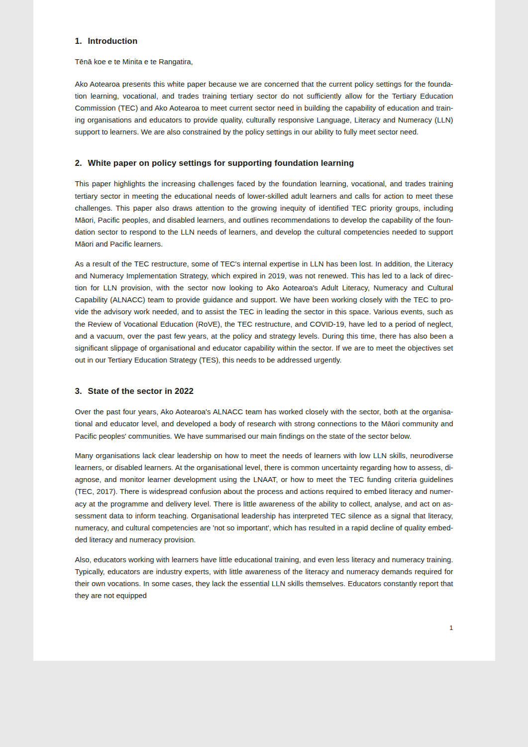1. Introduction
Tēnā koe e te Minita e te Rangatira,
Ako Aotearoa presents this white paper because we are concerned that the current policy settings for the foundation learning, vocational, and trades training tertiary sector do not sufficiently allow for the Tertiary Education Commission (TEC) and Ako Aotearoa to meet current sector need in building the capability of education and training organisations and educators to provide quality, culturally responsive Language, Literacy and Numeracy (LLN) support to learners. We are also constrained by the policy settings in our ability to fully meet sector need.
2. White paper on policy settings for supporting foundation learning
This paper highlights the increasing challenges faced by the foundation learning, vocational, and trades training tertiary sector in meeting the educational needs of lower-skilled adult learners and calls for action to meet these challenges. This paper also draws attention to the growing inequity of identified TEC priority groups, including Māori, Pacific peoples, and disabled learners, and outlines recommendations to develop the capability of the foundation sector to respond to the LLN needs of learners, and develop the cultural competencies needed to support Māori and Pacific learners.
As a result of the TEC restructure, some of TEC's internal expertise in LLN has been lost. In addition, the Literacy and Numeracy Implementation Strategy, which expired in 2019, was not renewed. This has led to a lack of direction for LLN provision, with the sector now looking to Ako Aotearoa's Adult Literacy, Numeracy and Cultural Capability (ALNACC) team to provide guidance and support. We have been working closely with the TEC to provide the advisory work needed, and to assist the TEC in leading the sector in this space. Various events, such as the Review of Vocational Education (RoVE), the TEC restructure, and COVID-19, have led to a period of neglect, and a vacuum, over the past few years, at the policy and strategy levels. During this time, there has also been a significant slippage of organisational and educator capability within the sector. If we are to meet the objectives set out in our Tertiary Education Strategy (TES), this needs to be addressed urgently.
3. State of the sector in 2022
Over the past four years, Ako Aotearoa's ALNACC team has worked closely with the sector, both at the organisational and educator level, and developed a body of research with strong connections to the Māori community and Pacific peoples' communities. We have summarised our main findings on the state of the sector below.
Many organisations lack clear leadership on how to meet the needs of learners with low LLN skills, neurodiverse learners, or disabled learners. At the organisational level, there is common uncertainty regarding how to assess, diagnose, and monitor learner development using the LNAAT, or how to meet the TEC funding criteria guidelines (TEC, 2017). There is widespread confusion about the process and actions required to embed literacy and numeracy at the programme and delivery level. There is little awareness of the ability to collect, analyse, and act on assessment data to inform teaching. Organisational leadership has interpreted TEC silence as a signal that literacy, numeracy, and cultural competencies are 'not so important', which has resulted in a rapid decline of quality embedded literacy and numeracy provision.
Also, educators working with learners have little educational training, and even less literacy and numeracy training. Typically, educators are industry experts, with little awareness of the literacy and numeracy demands required for their own vocations. In some cases, they lack the essential LLN skills themselves. Educators constantly report that they are not equipped
1